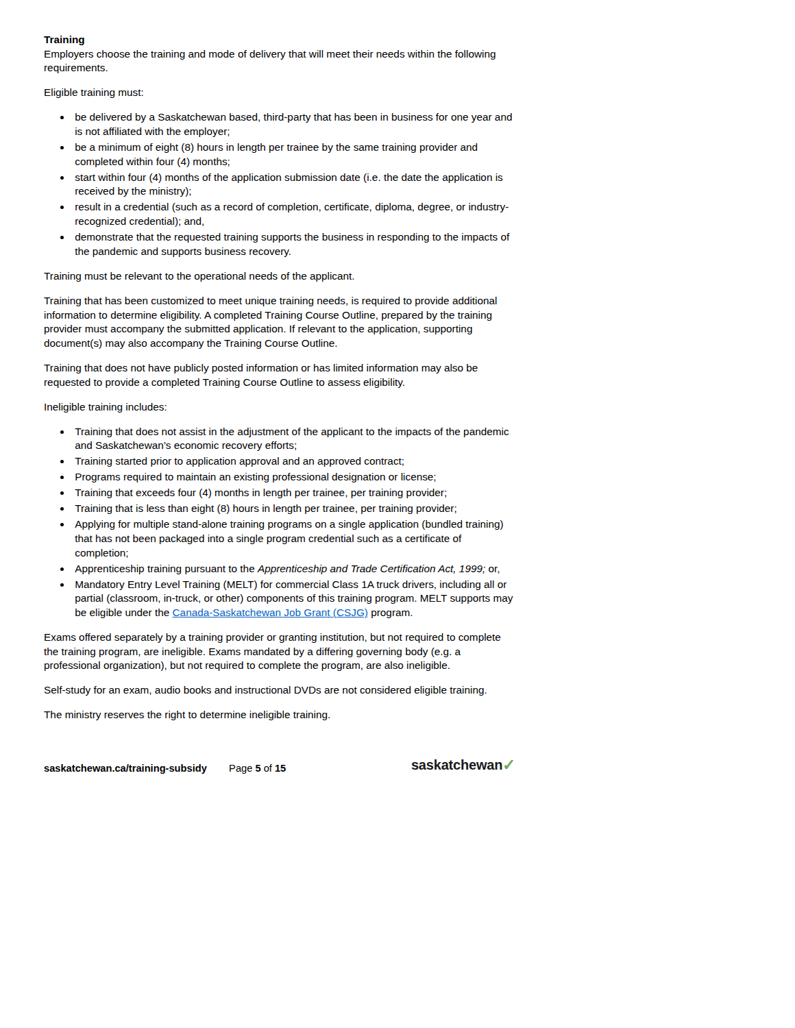Training
Employers choose the training and mode of delivery that will meet their needs within the following requirements.
Eligible training must:
be delivered by a Saskatchewan based, third-party that has been in business for one year and is not affiliated with the employer;
be a minimum of eight (8) hours in length per trainee by the same training provider and completed within four (4) months;
start within four (4) months of the application submission date (i.e. the date the application is received by the ministry);
result in a credential (such as a record of completion, certificate, diploma, degree, or industry-recognized credential); and,
demonstrate that the requested training supports the business in responding to the impacts of the pandemic and supports business recovery.
Training must be relevant to the operational needs of the applicant.
Training that has been customized to meet unique training needs, is required to provide additional information to determine eligibility. A completed Training Course Outline, prepared by the training provider must accompany the submitted application. If relevant to the application, supporting document(s) may also accompany the Training Course Outline.
Training that does not have publicly posted information or has limited information may also be requested to provide a completed Training Course Outline to assess eligibility.
Ineligible training includes:
Training that does not assist in the adjustment of the applicant to the impacts of the pandemic and Saskatchewan’s economic recovery efforts;
Training started prior to application approval and an approved contract;
Programs required to maintain an existing professional designation or license;
Training that exceeds four (4) months in length per trainee, per training provider;
Training that is less than eight (8) hours in length per trainee, per training provider;
Applying for multiple stand-alone training programs on a single application (bundled training) that has not been packaged into a single program credential such as a certificate of completion;
Apprenticeship training pursuant to the Apprenticeship and Trade Certification Act, 1999; or,
Mandatory Entry Level Training (MELT) for commercial Class 1A truck drivers, including all or partial (classroom, in-truck, or other) components of this training program. MELT supports may be eligible under the Canada-Saskatchewan Job Grant (CSJG) program.
Exams offered separately by a training provider or granting institution, but not required to complete the training program, are ineligible. Exams mandated by a differing governing body (e.g. a professional organization), but not required to complete the program, are also ineligible.
Self-study for an exam, audio books and instructional DVDs are not considered eligible training.
The ministry reserves the right to determine ineligible training.
saskatchewan.ca/training-subsidy
Page 5 of 15
saskatchewan✓